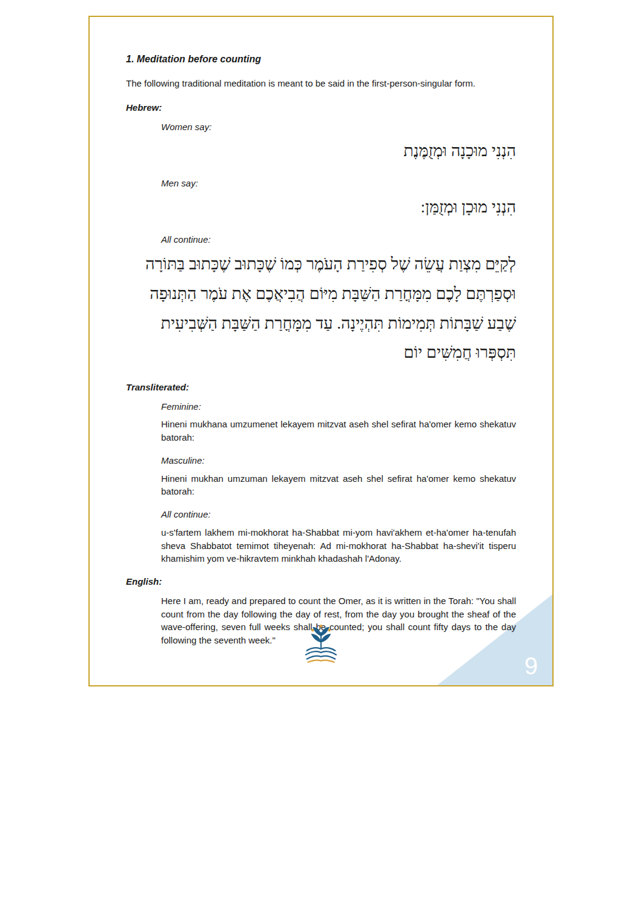1. Meditation before counting
The following traditional meditation is meant to be said in the first-person-singular form.
Hebrew:
Women say:
הִנְנִי מוּכָנָה וּמְזֻמֶּנֶת
Men say:
הִנְנִי מוּכָן וּמְזֻמַּן:
All continue:
לְקַיֵּם מִצְוַת עֲשֵׂה שֶׁל סְפִירַת הָעֹמֶר כְּמוֹ שֶׁכָּתוּב שֶׁכָּתוּב בַּתּוֹרָה וּסְפַרְתֶּם לָכֶם מִמָּחֳרַת הַשַּׁבָּת מִיּוֹם הֲבִיאֲכֶם אֶת עֹמֶר הַתְּנוּפָה שֶׁבַע שַׁבָּתוֹת תְּמִימוֹת תִּהְיֶינָה. עַד מִמָּחֳרַת הַשַּׁבָּת הַשְּׁבִיעִית תִּסְפְּרוּ חֲמִשִּׁים יוֹם
Transliterated:
Feminine:
Hineni mukhana umzumenet lekayem mitzvat aseh shel sefirat ha'omer kemo shekatuv batorah:
Masculine:
Hineni mukhan umzuman lekayem mitzvat aseh shel sefirat ha'omer kemo shekatuv batorah:
All continue:
u-s'fartem lakhem mi-mokhorat ha-Shabbat mi-yom havi'akhem et-ha'omer ha-tenufah sheva Shabbatot temimot tiheyenah: Ad mi-mokhorat ha-Shabbat ha-shevi'it tisperu khamishim yom ve-hikravtem minkhah khadashah l'Adonay.
English:
Here I am, ready and prepared to count the Omer, as it is written in the Torah: "You shall count from the day following the day of rest, from the day you brought the sheaf of the wave-offering, seven full weeks shall be counted; you shall count fifty days to the day following the seventh week."
9